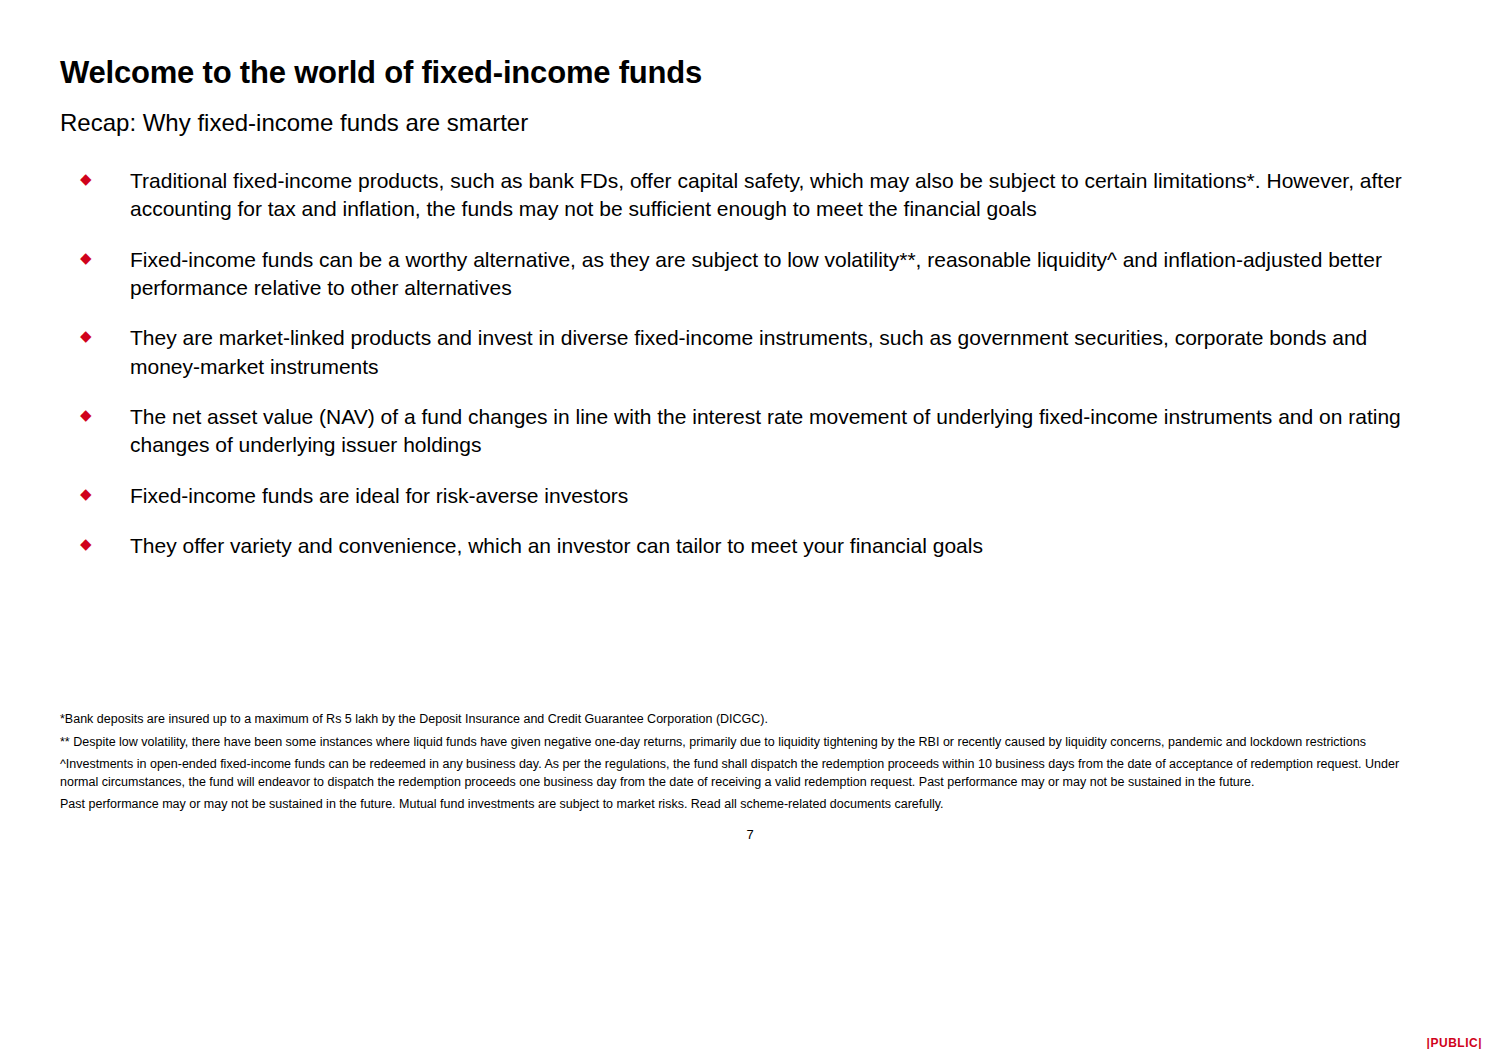Welcome to the world of fixed-income funds
Recap: Why fixed-income funds are smarter
Traditional fixed-income products, such as bank FDs, offer capital safety, which may also be subject to certain limitations*. However, after accounting for tax and inflation, the funds may not be sufficient enough to meet the financial goals
Fixed-income funds can be a worthy alternative, as they are subject to low volatility**, reasonable liquidity^ and inflation-adjusted better performance relative to other alternatives
They are market-linked products and invest in diverse fixed-income instruments, such as government securities, corporate bonds and money-market instruments
The net asset value (NAV) of a fund changes in line with the interest rate movement of underlying fixed-income instruments and on rating changes of underlying issuer holdings
Fixed-income funds are ideal for risk-averse investors
They offer variety and convenience, which an investor can tailor to meet your financial goals
*Bank deposits are insured up to a maximum of Rs 5 lakh by the Deposit Insurance and Credit Guarantee Corporation (DICGC).
** Despite low volatility, there have been some instances where liquid funds have given negative one-day returns, primarily due to liquidity tightening by the RBI or recently caused by liquidity concerns, pandemic and lockdown restrictions
^Investments in open-ended fixed-income funds can be redeemed in any business day. As per the regulations, the fund shall dispatch the redemption proceeds within 10 business days from the date of acceptance of redemption request. Under normal circumstances, the fund will endeavor to dispatch the redemption proceeds one business day from the date of receiving a valid redemption request. Past performance may or may not be sustained in the future.
Past performance may or may not be sustained in the future. Mutual fund investments are subject to market risks. Read all scheme-related documents carefully.
7
|PUBLIC|